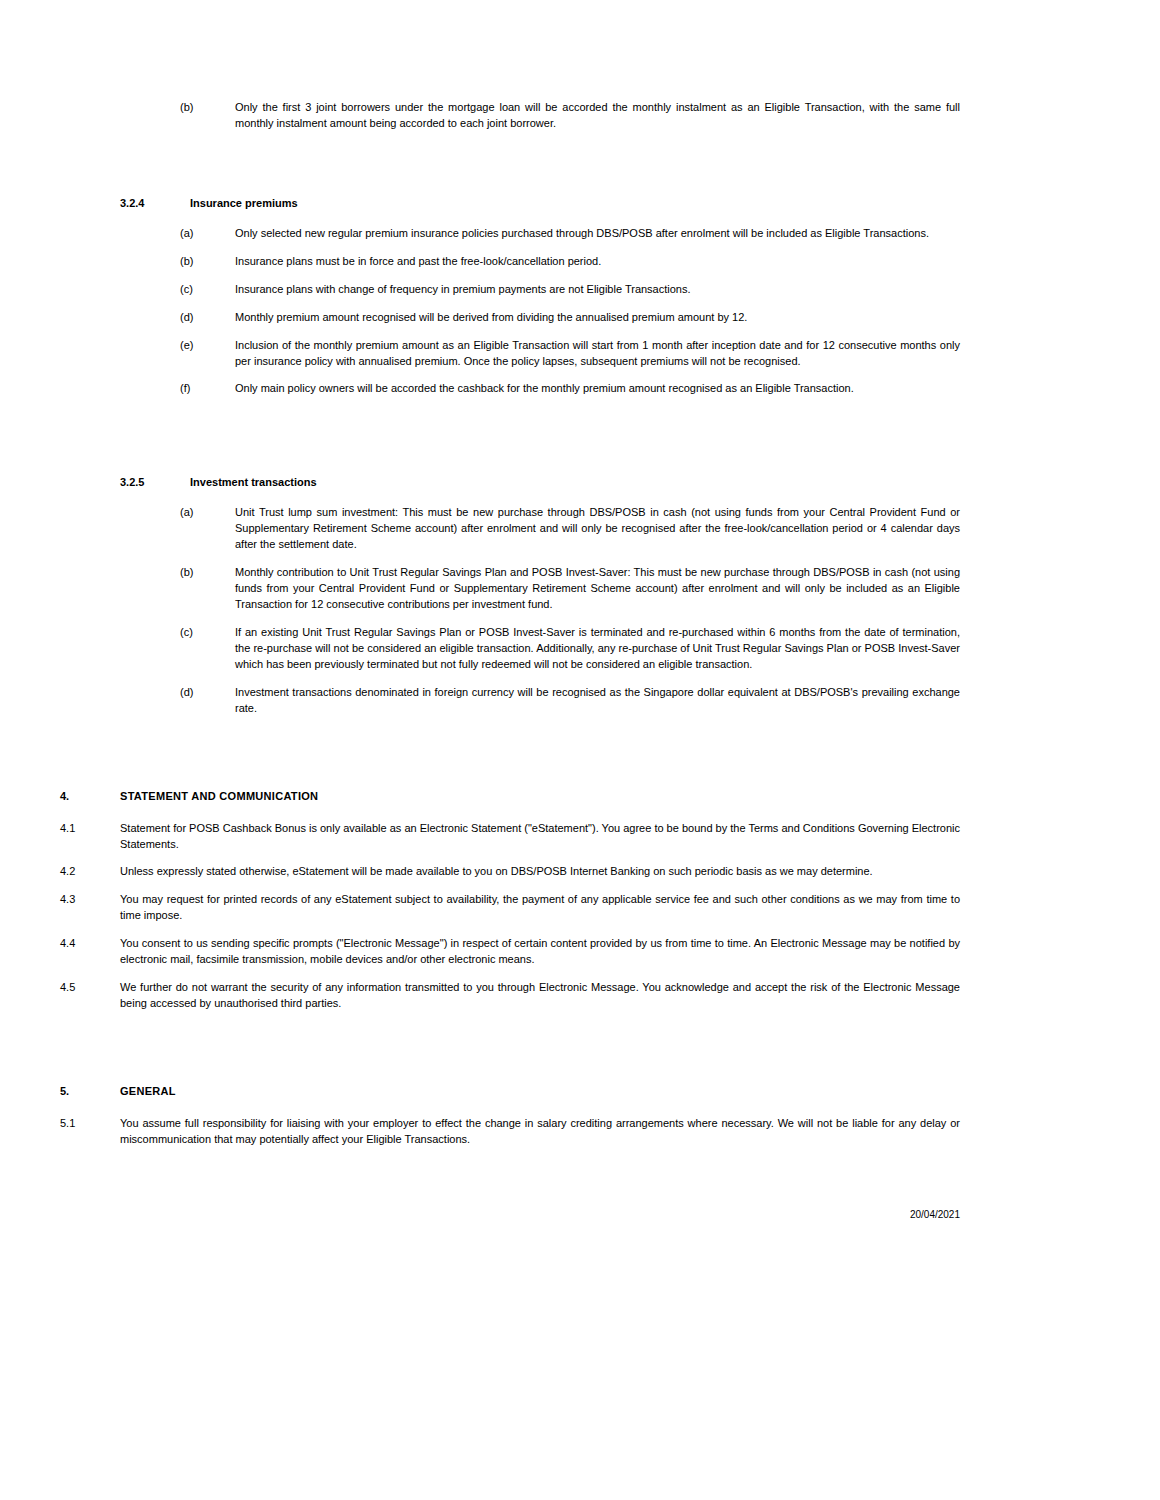(b)
Only the first 3 joint borrowers under the mortgage loan will be accorded the monthly instalment as an Eligible Transaction, with the same full monthly instalment amount being accorded to each joint borrower.
3.2.4
Insurance premiums
(a)
Only selected new regular premium insurance policies purchased through DBS/POSB after enrolment will be included as Eligible Transactions.
(b)
Insurance plans must be in force and past the free-look/cancellation period.
(c)
Insurance plans with change of frequency in premium payments are not Eligible Transactions.
(d)
Monthly premium amount recognised will be derived from dividing the annualised premium amount by 12.
(e)
Inclusion of the monthly premium amount as an Eligible Transaction will start from 1 month after inception date and for 12 consecutive months only per insurance policy with annualised premium. Once the policy lapses, subsequent premiums will not be recognised.
(f)
Only main policy owners will be accorded the cashback for the monthly premium amount recognised as an Eligible Transaction.
3.2.5
Investment transactions
(a)
Unit Trust lump sum investment: This must be new purchase through DBS/POSB in cash (not using funds from your Central Provident Fund or Supplementary Retirement Scheme account) after enrolment and will only be recognised after the free-look/cancellation period or 4 calendar days after the settlement date.
(b)
Monthly contribution to Unit Trust Regular Savings Plan and POSB Invest-Saver: This must be new purchase through DBS/POSB in cash (not using funds from your Central Provident Fund or Supplementary Retirement Scheme account) after enrolment and will only be included as an Eligible Transaction for 12 consecutive contributions per investment fund.
(c)
If an existing Unit Trust Regular Savings Plan or POSB Invest-Saver is terminated and re-purchased within 6 months from the date of termination, the re-purchase will not be considered an eligible transaction. Additionally, any re-purchase of Unit Trust Regular Savings Plan or POSB Invest-Saver which has been previously terminated but not fully redeemed will not be considered an eligible transaction.
(d)
Investment transactions denominated in foreign currency will be recognised as the Singapore dollar equivalent at DBS/POSB's prevailing exchange rate.
4.
STATEMENT AND COMMUNICATION
4.1
Statement for POSB Cashback Bonus is only available as an Electronic Statement ("eStatement"). You agree to be bound by the Terms and Conditions Governing Electronic Statements.
4.2
Unless expressly stated otherwise, eStatement will be made available to you on DBS/POSB Internet Banking on such periodic basis as we may determine.
4.3
You may request for printed records of any eStatement subject to availability, the payment of any applicable service fee and such other conditions as we may from time to time impose.
4.4
You consent to us sending specific prompts ("Electronic Message") in respect of certain content provided by us from time to time. An Electronic Message may be notified by electronic mail, facsimile transmission, mobile devices and/or other electronic means.
4.5
We further do not warrant the security of any information transmitted to you through Electronic Message. You acknowledge and accept the risk of the Electronic Message being accessed by unauthorised third parties.
5.
GENERAL
5.1
You assume full responsibility for liaising with your employer to effect the change in salary crediting arrangements where necessary. We will not be liable for any delay or miscommunication that may potentially affect your Eligible Transactions.
20/04/2021